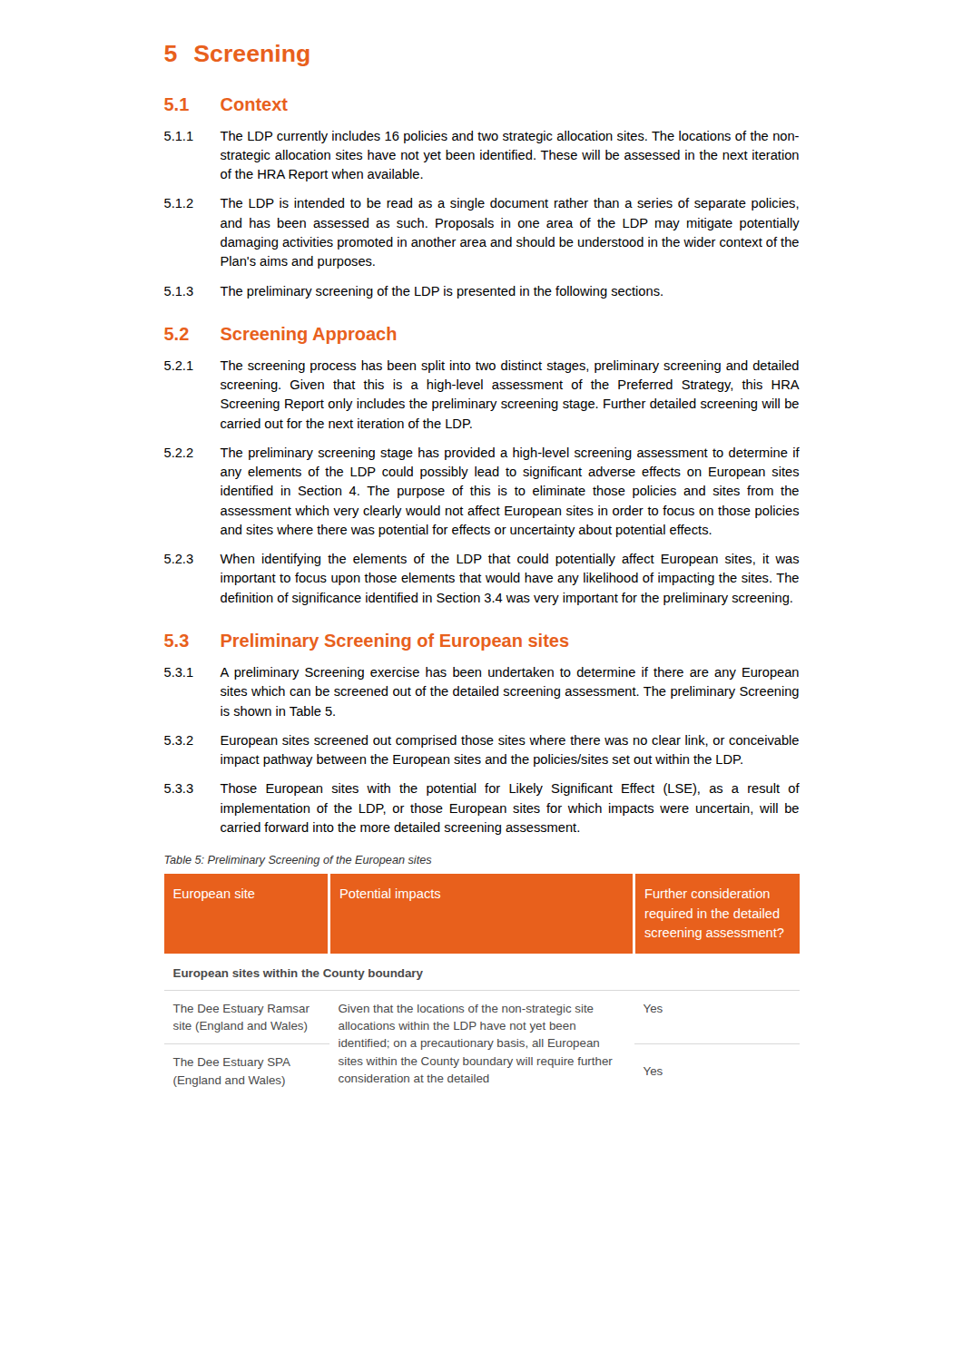5 Screening
5.1 Context
5.1.1
The LDP currently includes 16 policies and two strategic allocation sites. The locations of the non-strategic allocation sites have not yet been identified. These will be assessed in the next iteration of the HRA Report when available.
5.1.2
The LDP is intended to be read as a single document rather than a series of separate policies, and has been assessed as such. Proposals in one area of the LDP may mitigate potentially damaging activities promoted in another area and should be understood in the wider context of the Plan's aims and purposes.
5.1.3
The preliminary screening of the LDP is presented in the following sections.
5.2 Screening Approach
5.2.1
The screening process has been split into two distinct stages, preliminary screening and detailed screening. Given that this is a high-level assessment of the Preferred Strategy, this HRA Screening Report only includes the preliminary screening stage. Further detailed screening will be carried out for the next iteration of the LDP.
5.2.2
The preliminary screening stage has provided a high-level screening assessment to determine if any elements of the LDP could possibly lead to significant adverse effects on European sites identified in Section 4. The purpose of this is to eliminate those policies and sites from the assessment which very clearly would not affect European sites in order to focus on those policies and sites where there was potential for effects or uncertainty about potential effects.
5.2.3
When identifying the elements of the LDP that could potentially affect European sites, it was important to focus upon those elements that would have any likelihood of impacting the sites. The definition of significance identified in Section 3.4 was very important for the preliminary screening.
5.3 Preliminary Screening of European sites
5.3.1
A preliminary Screening exercise has been undertaken to determine if there are any European sites which can be screened out of the detailed screening assessment. The preliminary Screening is shown in Table 5.
5.3.2
European sites screened out comprised those sites where there was no clear link, or conceivable impact pathway between the European sites and the policies/sites set out within the LDP.
5.3.3
Those European sites with the potential for Likely Significant Effect (LSE), as a result of implementation of the LDP, or those European sites for which impacts were uncertain, will be carried forward into the more detailed screening assessment.
Table 5: Preliminary Screening of the European sites
| European site | Potential impacts | Further consideration required in the detailed screening assessment? |
| --- | --- | --- |
| European sites within the County boundary |
| The Dee Estuary Ramsar site (England and Wales) | Given that the locations of the non-strategic site allocations within the LDP have not yet been identified; on a precautionary basis, all European sites within the County boundary will require further consideration at the detailed | Yes |
| The Dee Estuary SPA (England and Wales) | Yes |